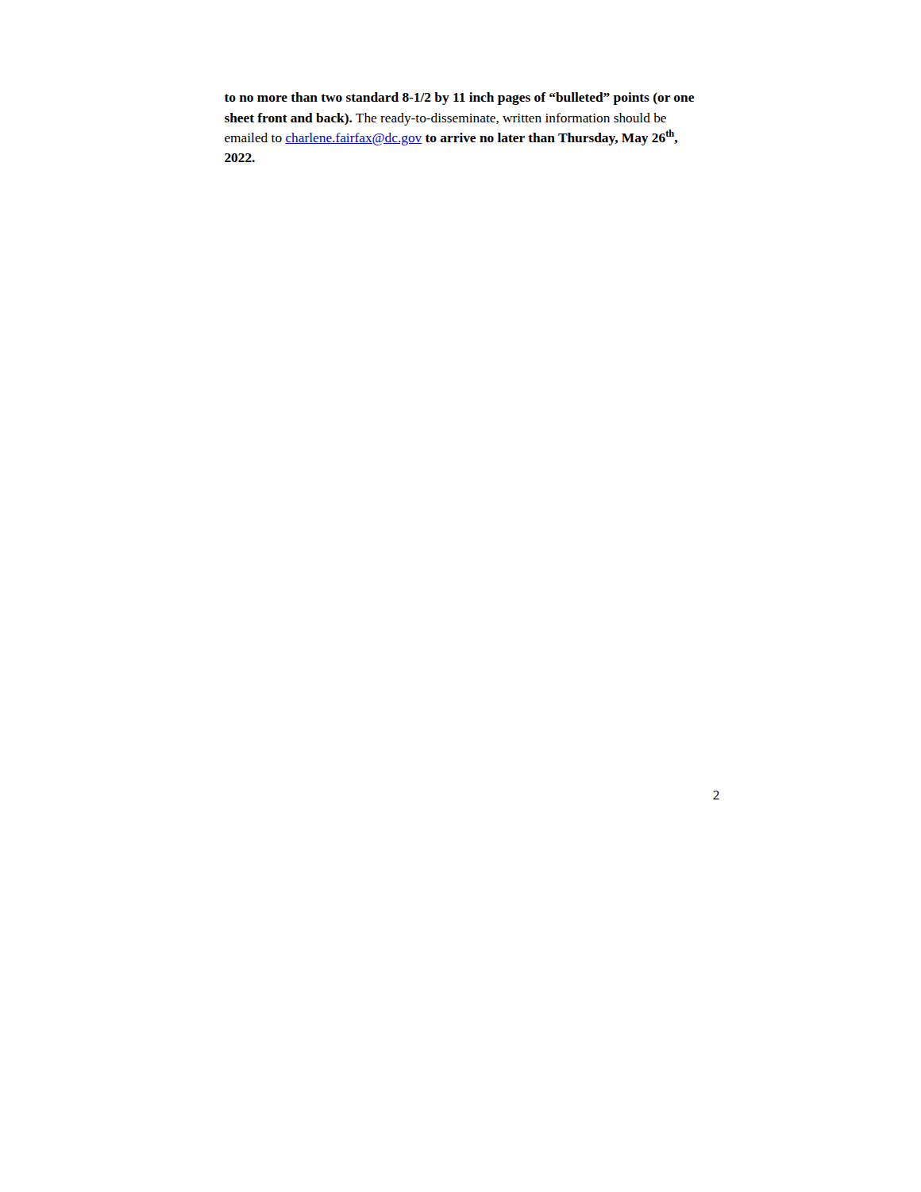to no more than two standard 8-1/2 by 11 inch pages of “bulleted” points (or one sheet front and back). The ready-to-disseminate, written information should be emailed to charlene.fairfax@dc.gov to arrive no later than Thursday, May 26th, 2022.
2